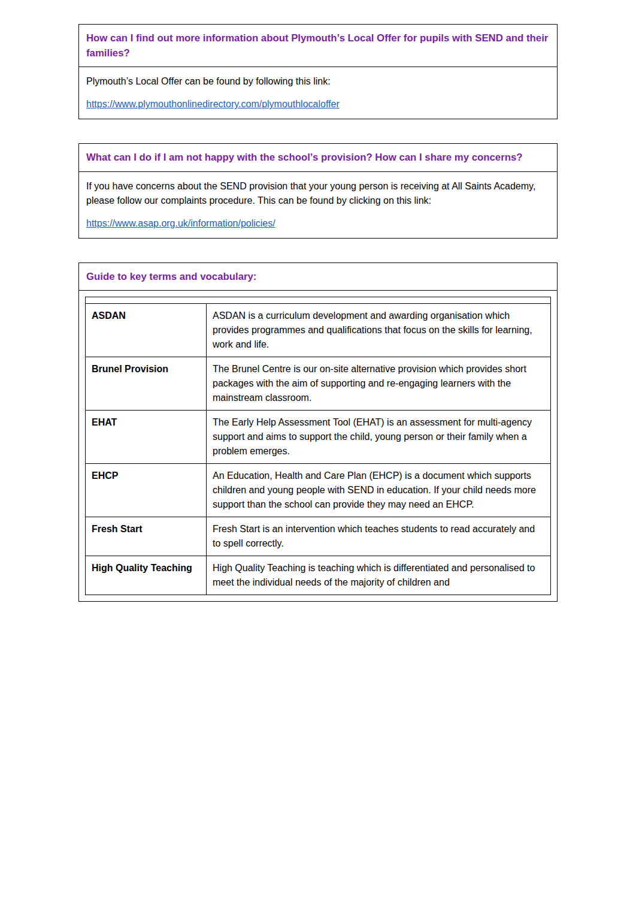How can I find out more information about Plymouth’s Local Offer for pupils with SEND and their families?
Plymouth’s Local Offer can be found by following this link:
https://www.plymouthonlinedirectory.com/plymouthlocaloffer
What can I do if I am not happy with the school’s provision? How can I share my concerns?
If you have concerns about the SEND provision that your young person is receiving at All Saints Academy, please follow our complaints procedure. This can be found by clicking on this link:
https://www.asap.org.uk/information/policies/
Guide to key terms and vocabulary:
| ASDAN | ASDAN is a curriculum development and awarding organisation which provides programmes and qualifications that focus on the skills for learning, work and life. |
| Brunel Provision | The Brunel Centre is our on-site alternative provision which provides short packages with the aim of supporting and re-engaging learners with the mainstream classroom. |
| EHAT | The Early Help Assessment Tool (EHAT) is an assessment for multi-agency support and aims to support the child, young person or their family when a problem emerges. |
| EHCP | An Education, Health and Care Plan (EHCP) is a document which supports children and young people with SEND in education. If your child needs more support than the school can provide they may need an EHCP. |
| Fresh Start | Fresh Start is an intervention which teaches students to read accurately and to spell correctly. |
| High Quality Teaching | High Quality Teaching is teaching which is differentiated and personalised to meet the individual needs of the majority of children and |